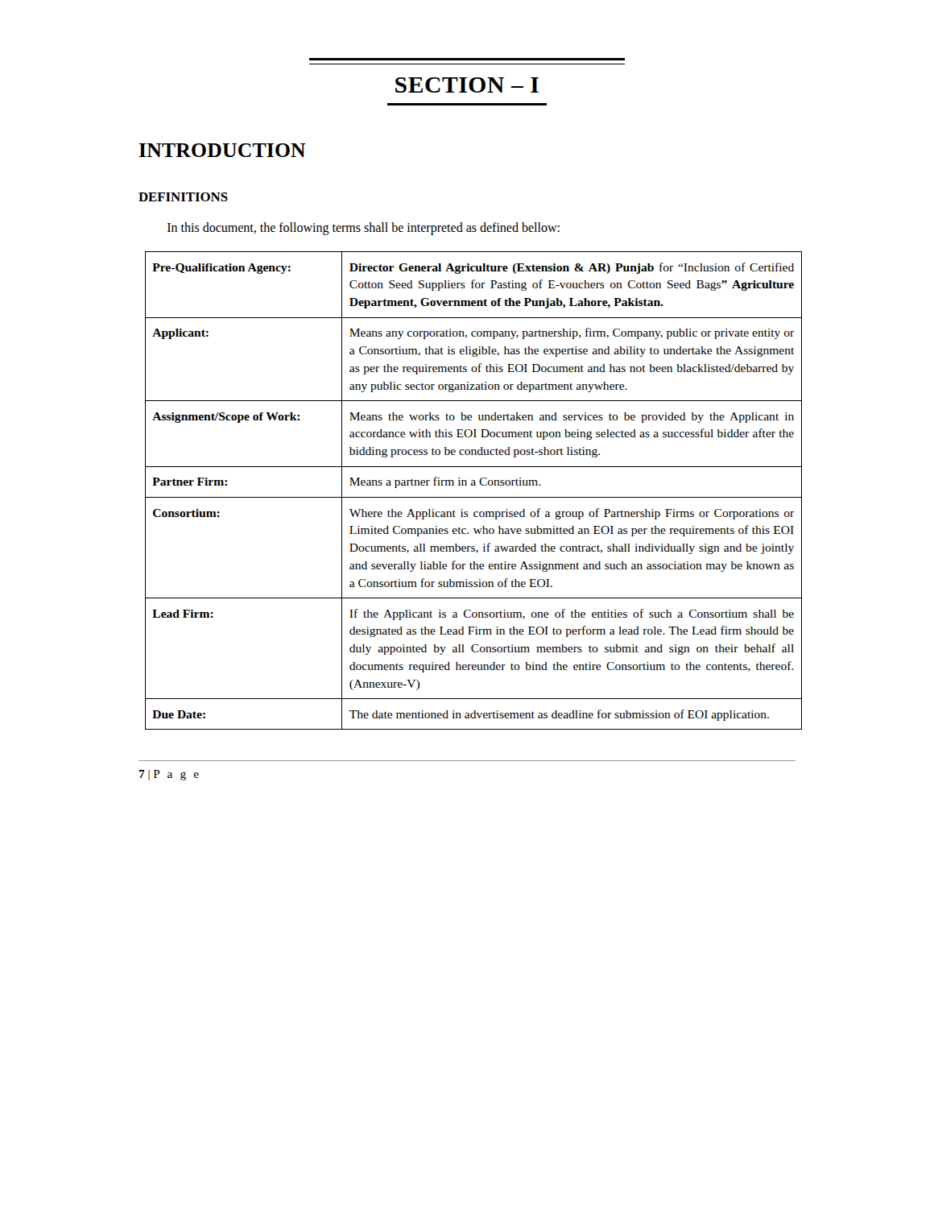SECTION – I
INTRODUCTION
DEFINITIONS
In this document, the following terms shall be interpreted as defined bellow:
| Pre-Qualification Agency: | Director General Agriculture (Extension & AR) Punjab for “Inclusion of Certified Cotton Seed Suppliers for Pasting of E-vouchers on Cotton Seed Bags ” Agriculture Department, Government of the Punjab, Lahore, Pakistan. |
| Applicant: | Means any corporation, company, partnership, firm, Company, public or private entity or a Consortium, that is eligible, has the expertise and ability to undertake the Assignment as per the requirements of this EOI Document and has not been blacklisted/debarred by any public sector organization or department anywhere. |
| Assignment/Scope of Work: | Means the works to be undertaken and services to be provided by the Applicant in accordance with this EOI Document upon being selected as a successful bidder after the bidding process to be conducted post-short listing. |
| Partner Firm: | Means a partner firm in a Consortium. |
| Consortium: | Where the Applicant is comprised of a group of Partnership Firms or Corporations or Limited Companies etc. who have submitted an EOI as per the requirements of this EOI Documents, all members, if awarded the contract, shall individually sign and be jointly and severally liable for the entire Assignment and such an association may be known as a Consortium for submission of the EOI. |
| Lead Firm: | If the Applicant is a Consortium, one of the entities of such a Consortium shall be designated as the Lead Firm in the EOI to perform a lead role. The Lead firm should be duly appointed by all Consortium members to submit and sign on their behalf all documents required hereunder to bind the entire Consortium to the contents, thereof. (Annexure-V) |
| Due Date: | The date mentioned in advertisement as deadline for submission of EOI application. |
7 | P a g e